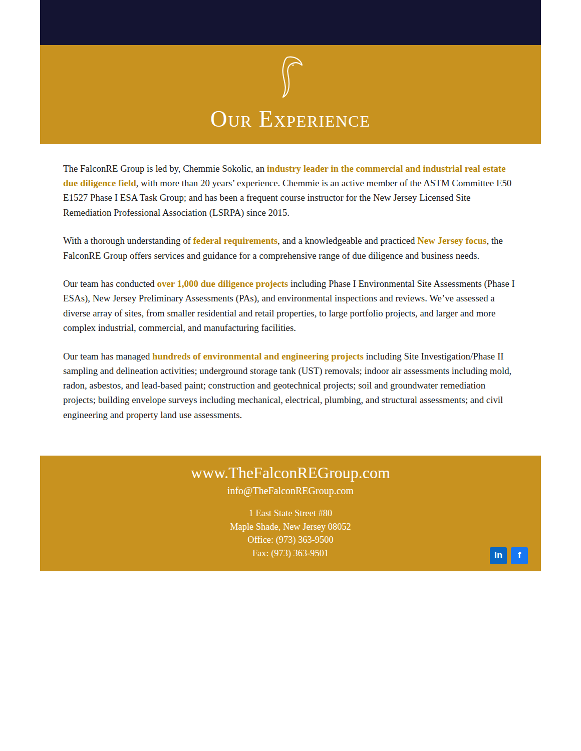Our Experience
The FalconRE Group is led by, Chemmie Sokolic, an industry leader in the commercial and industrial real estate due diligence field, with more than 20 years’ experience. Chemmie is an active member of the ASTM Committee E50 E1527 Phase I ESA Task Group; and has been a frequent course instructor for the New Jersey Licensed Site Remediation Professional Association (LSRPA) since 2015.
With a thorough understanding of federal requirements, and a knowledgeable and practiced New Jersey focus, the FalconRE Group offers services and guidance for a comprehensive range of due diligence and business needs.
Our team has conducted over 1,000 due diligence projects including Phase I Environmental Site Assessments (Phase I ESAs), New Jersey Preliminary Assessments (PAs), and environmental inspections and reviews. We’ve assessed a diverse array of sites, from smaller residential and retail properties, to large portfolio projects, and larger and more complex industrial, commercial, and manufacturing facilities.
Our team has managed hundreds of environmental and engineering projects including Site Investigation/Phase II sampling and delineation activities; underground storage tank (UST) removals; indoor air assessments including mold, radon, asbestos, and lead-based paint; construction and geotechnical projects; soil and groundwater remediation projects; building envelope surveys including mechanical, electrical, plumbing, and structural assessments; and civil engineering and property land use assessments.
www.TheFalconREGroup.com info@TheFalconREGroup.com
1 East State Street #80
Maple Shade, New Jersey 08052
Office: (973) 363-9500
Fax: (973) 363-9501
in f